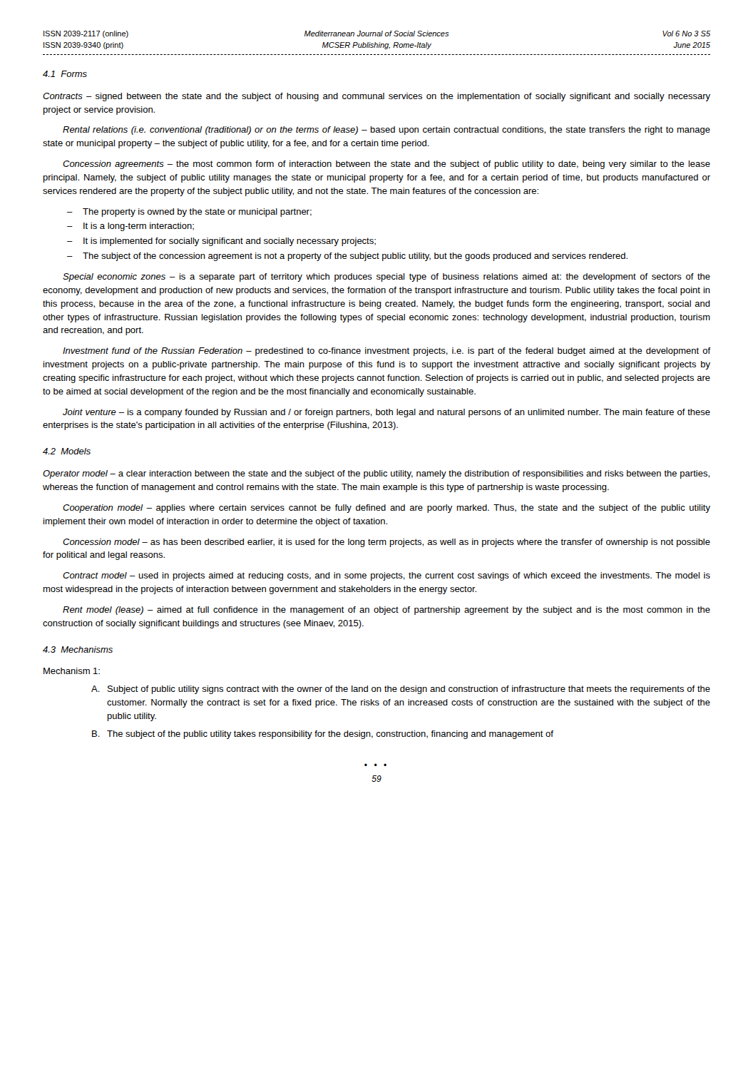| ISSN 2039-2117 (online) ISSN 2039-9340 (print) | Mediterranean Journal of Social Sciences MCSER Publishing, Rome-Italy | Vol 6 No 3 S5 June 2015 |
4.1 Forms
Contracts – signed between the state and the subject of housing and communal services on the implementation of socially significant and socially necessary project or service provision.
Rental relations (i.e. conventional (traditional) or on the terms of lease) – based upon certain contractual conditions, the state transfers the right to manage state or municipal property – the subject of public utility, for a fee, and for a certain time period.
Concession agreements – the most common form of interaction between the state and the subject of public utility to date, being very similar to the lease principal. Namely, the subject of public utility manages the state or municipal property for a fee, and for a certain period of time, but products manufactured or services rendered are the property of the subject public utility, and not the state. The main features of the concession are:
The property is owned by the state or municipal partner;
It is a long-term interaction;
It is implemented for socially significant and socially necessary projects;
The subject of the concession agreement is not a property of the subject public utility, but the goods produced and services rendered.
Special economic zones – is a separate part of territory which produces special type of business relations aimed at: the development of sectors of the economy, development and production of new products and services, the formation of the transport infrastructure and tourism. Public utility takes the focal point in this process, because in the area of the zone, a functional infrastructure is being created. Namely, the budget funds form the engineering, transport, social and other types of infrastructure. Russian legislation provides the following types of special economic zones: technology development, industrial production, tourism and recreation, and port.
Investment fund of the Russian Federation – predestined to co-finance investment projects, i.e. is part of the federal budget aimed at the development of investment projects on a public-private partnership. The main purpose of this fund is to support the investment attractive and socially significant projects by creating specific infrastructure for each project, without which these projects cannot function. Selection of projects is carried out in public, and selected projects are to be aimed at social development of the region and be the most financially and economically sustainable.
Joint venture – is a company founded by Russian and / or foreign partners, both legal and natural persons of an unlimited number. The main feature of these enterprises is the state's participation in all activities of the enterprise (Filushina, 2013).
4.2 Models
Operator model – a clear interaction between the state and the subject of the public utility, namely the distribution of responsibilities and risks between the parties, whereas the function of management and control remains with the state. The main example is this type of partnership is waste processing.
Cooperation model – applies where certain services cannot be fully defined and are poorly marked. Thus, the state and the subject of the public utility implement their own model of interaction in order to determine the object of taxation.
Concession model – as has been described earlier, it is used for the long term projects, as well as in projects where the transfer of ownership is not possible for political and legal reasons.
Contract model – used in projects aimed at reducing costs, and in some projects, the current cost savings of which exceed the investments. The model is most widespread in the projects of interaction between government and stakeholders in the energy sector.
Rent model (lease) – aimed at full confidence in the management of an object of partnership agreement by the subject and is the most common in the construction of socially significant buildings and structures (see Minaev, 2015).
4.3 Mechanisms
Mechanism 1:
Subject of public utility signs contract with the owner of the land on the design and construction of infrastructure that meets the requirements of the customer. Normally the contract is set for a fixed price. The risks of an increased costs of construction are the sustained with the subject of the public utility.
The subject of the public utility takes responsibility for the design, construction, financing and management of
• • •
59